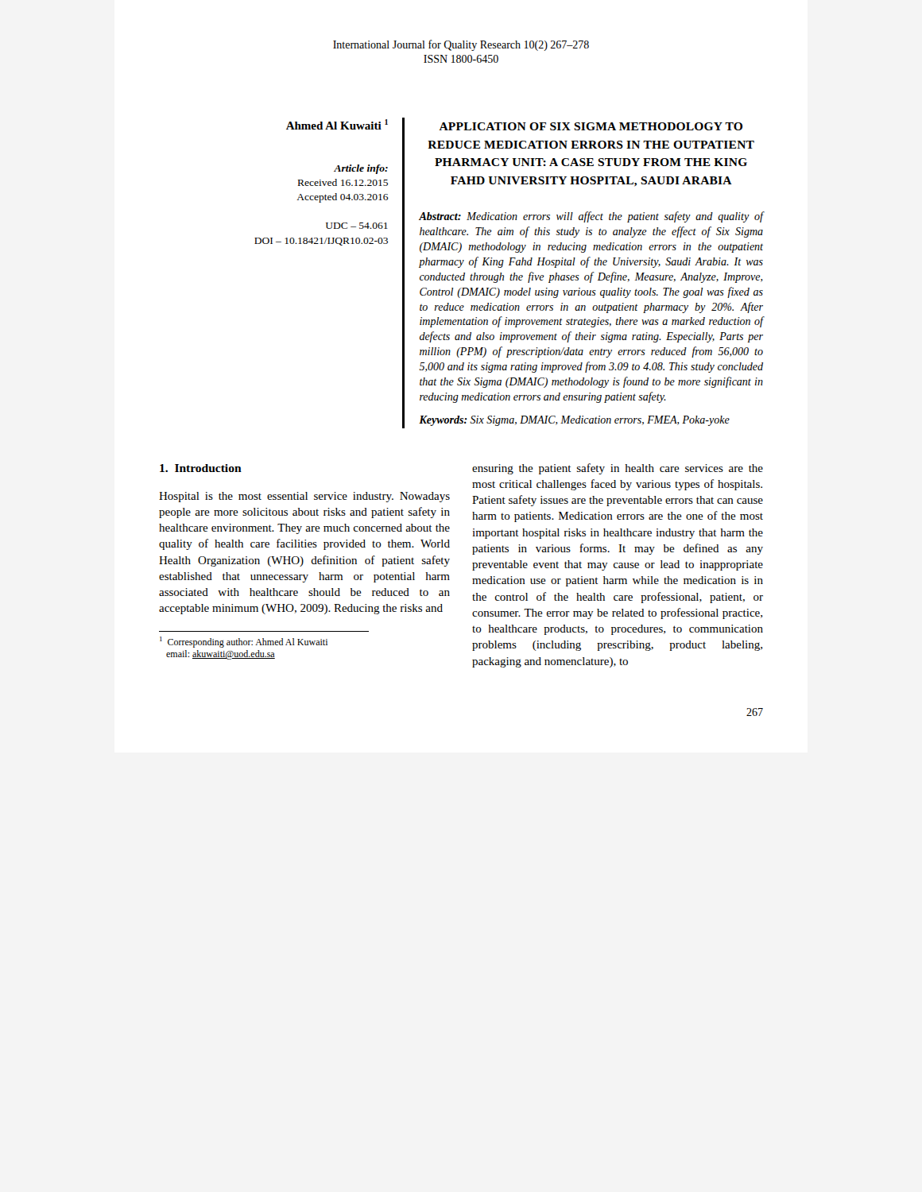International Journal for Quality Research 10(2) 267–278
ISSN 1800-6450
Ahmed Al Kuwaiti 1
Article info:
Received 16.12.2015
Accepted 04.03.2016
UDC – 54.061
DOI – 10.18421/IJQR10.02-03
Application of Six Sigma Methodology to Reduce Medication Errors in the Outpatient Pharmacy Unit: A Case Study from the King Fahd University Hospital, Saudi Arabia
Abstract: Medication errors will affect the patient safety and quality of healthcare. The aim of this study is to analyze the effect of Six Sigma (DMAIC) methodology in reducing medication errors in the outpatient pharmacy of King Fahd Hospital of the University, Saudi Arabia. It was conducted through the five phases of Define, Measure, Analyze, Improve, Control (DMAIC) model using various quality tools. The goal was fixed as to reduce medication errors in an outpatient pharmacy by 20%. After implementation of improvement strategies, there was a marked reduction of defects and also improvement of their sigma rating. Especially, Parts per million (PPM) of prescription/data entry errors reduced from 56,000 to 5,000 and its sigma rating improved from 3.09 to 4.08. This study concluded that the Six Sigma (DMAIC) methodology is found to be more significant in reducing medication errors and ensuring patient safety.
Keywords: Six Sigma, DMAIC, Medication errors, FMEA, Poka-yoke
1. Introduction
Hospital is the most essential service industry. Nowadays people are more solicitous about risks and patient safety in healthcare environment. They are much concerned about the quality of health care facilities provided to them. World Health Organization (WHO) definition of patient safety established that unnecessary harm or potential harm associated with healthcare should be reduced to an acceptable minimum (WHO, 2009). Reducing the risks and
1 Corresponding author: Ahmed Al Kuwaiti
email: akuwaiti@uod.edu.sa
ensuring the patient safety in health care services are the most critical challenges faced by various types of hospitals. Patient safety issues are the preventable errors that can cause harm to patients. Medication errors are the one of the most important hospital risks in healthcare industry that harm the patients in various forms. It may be defined as any preventable event that may cause or lead to inappropriate medication use or patient harm while the medication is in the control of the health care professional, patient, or consumer. The error may be related to professional practice, to healthcare products, to procedures, to communication problems (including prescribing, product labeling, packaging and nomenclature), to
267